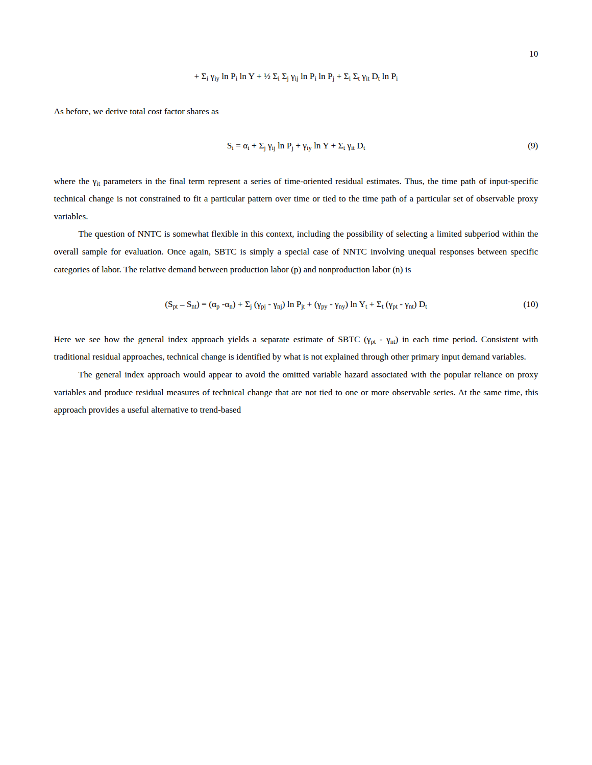10
+ Σi γiy ln Pi ln Y + ½ Σi Σj γij ln Pi ln Pj + Σi Σt γit Dt ln Pi
As before, we derive total cost factor shares as
Si = αi + Σj γij ln Pj + γiy ln Y + Σt γit Dt (9)
where the γit parameters in the final term represent a series of time-oriented residual estimates. Thus, the time path of input-specific technical change is not constrained to fit a particular pattern over time or tied to the time path of a particular set of observable proxy variables.
The question of NNTC is somewhat flexible in this context, including the possibility of selecting a limited subperiod within the overall sample for evaluation. Once again, SBTC is simply a special case of NNTC involving unequal responses between specific categories of labor. The relative demand between production labor (p) and nonproduction labor (n) is
(Spt – Snt) = (αp -αn) + Σj (γpj - γnj) ln Pjt + (γpy - γny) ln Yt + Σt (γpt - γnt) Dt (10)
Here we see how the general index approach yields a separate estimate of SBTC (γpt - γnt) in each time period. Consistent with traditional residual approaches, technical change is identified by what is not explained through other primary input demand variables.
The general index approach would appear to avoid the omitted variable hazard associated with the popular reliance on proxy variables and produce residual measures of technical change that are not tied to one or more observable series. At the same time, this approach provides a useful alternative to trend-based